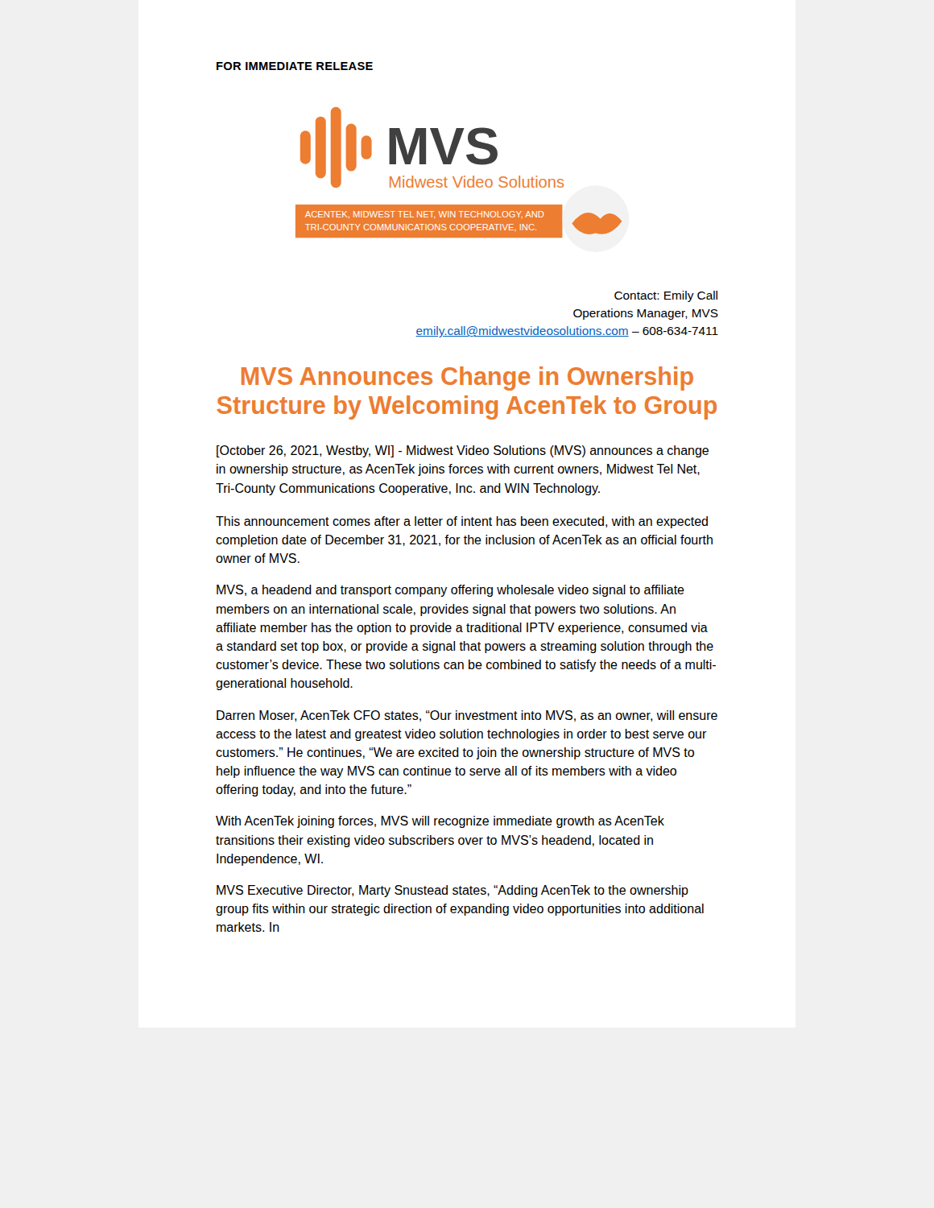FOR IMMEDIATE RELEASE
Contact: Emily Call
Operations Manager, MVS
emily.call@midwestvideosolutions.com – 608-634-7411
MVS Announces Change in Ownership Structure by Welcoming AcenTek to Group
[October 26, 2021, Westby, WI] - Midwest Video Solutions (MVS) announces a change in ownership structure, as AcenTek joins forces with current owners, Midwest Tel Net, Tri-County Communications Cooperative, Inc. and WIN Technology.
This announcement comes after a letter of intent has been executed, with an expected completion date of December 31, 2021, for the inclusion of AcenTek as an official fourth owner of MVS.
MVS, a headend and transport company offering wholesale video signal to affiliate members on an international scale, provides signal that powers two solutions. An affiliate member has the option to provide a traditional IPTV experience, consumed via a standard set top box, or provide a signal that powers a streaming solution through the customer’s device. These two solutions can be combined to satisfy the needs of a multi-generational household.
Darren Moser, AcenTek CFO states, “Our investment into MVS, as an owner, will ensure access to the latest and greatest video solution technologies in order to best serve our customers.” He continues, “We are excited to join the ownership structure of MVS to help influence the way MVS can continue to serve all of its members with a video offering today, and into the future.”
With AcenTek joining forces, MVS will recognize immediate growth as AcenTek transitions their existing video subscribers over to MVS’s headend, located in Independence, WI.
MVS Executive Director, Marty Snustead states, “Adding AcenTek to the ownership group fits within our strategic direction of expanding video opportunities into additional markets. In